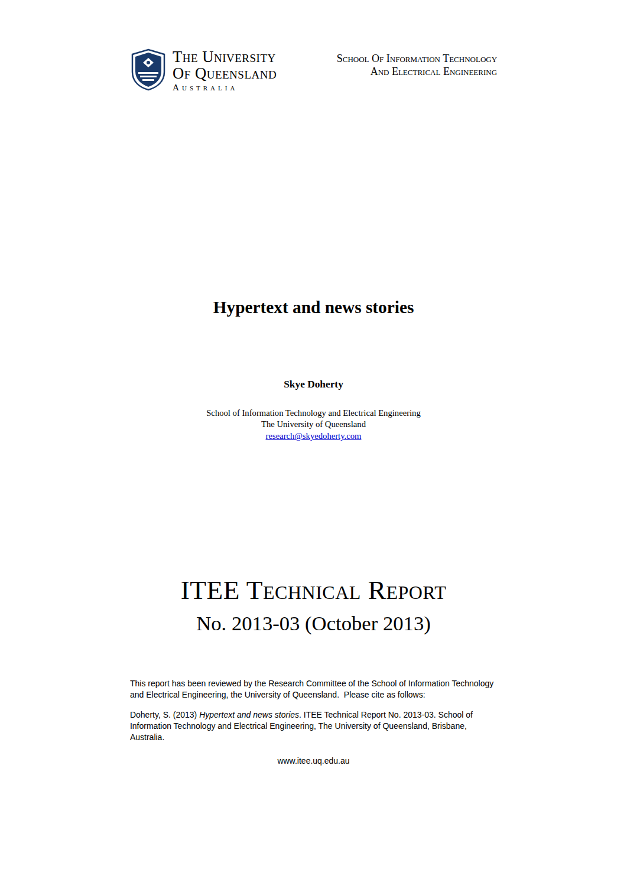The University Of Queensland Australia
School Of Information Technology
And Electrical Engineering
Hypertext and news stories
Skye Doherty
School of Information Technology and Electrical Engineering
The University of Queensland
research@skyedoherty.com
ITEE Technical Report
No. 2013-03 (October 2013)
This report has been reviewed by the Research Committee of the School of Information Technology and Electrical Engineering, the University of Queensland. Please cite as follows:
Doherty, S. (2013) Hypertext and news stories. ITEE Technical Report No. 2013-03. School of Information Technology and Electrical Engineering, The University of Queensland, Brisbane, Australia.
www.itee.uq.edu.au